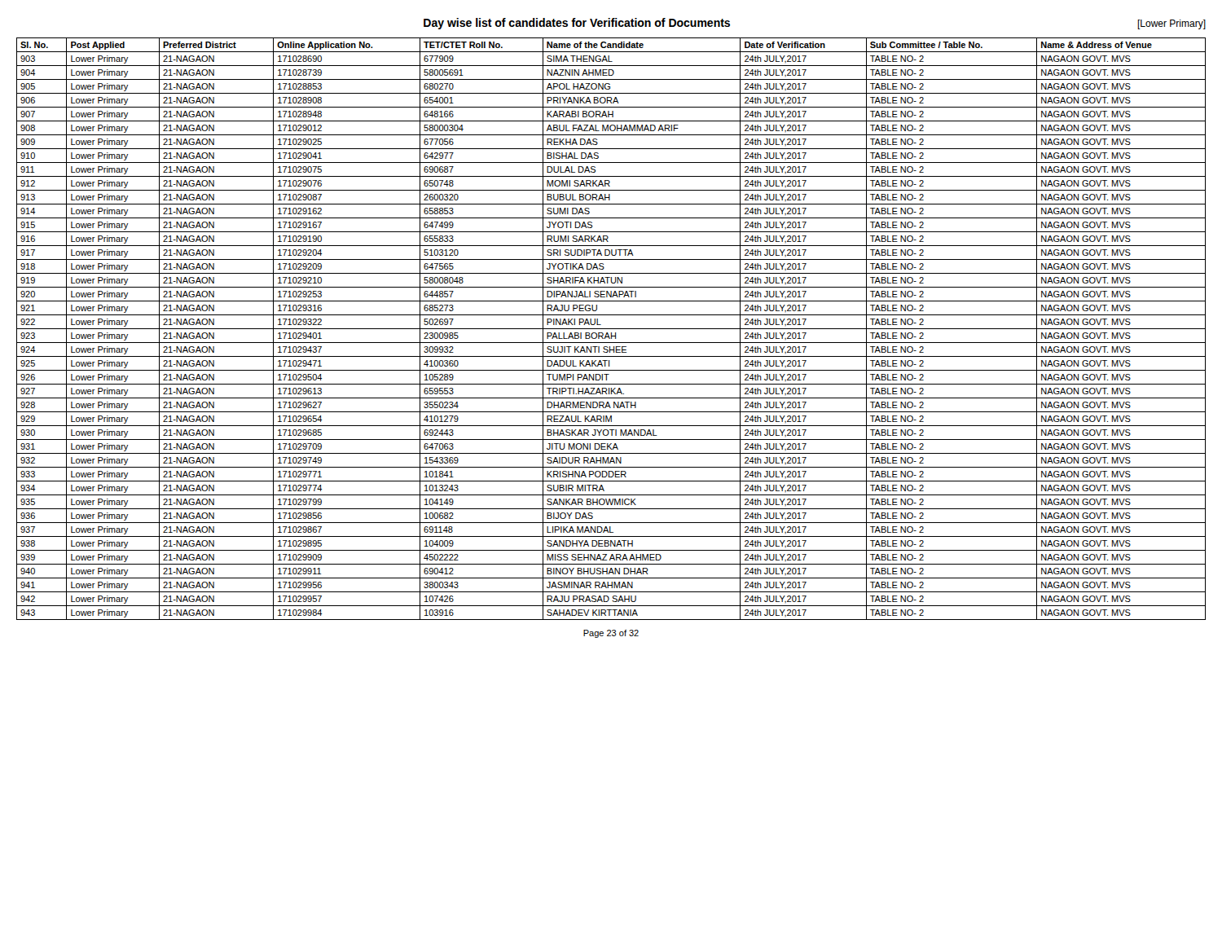Day wise list of candidates for Verification of Documents
[Lower Primary]
| Sl. No. | Post Applied | Preferred District | Online Application No. | TET/CTET Roll No. | Name of the Candidate | Date of Verification | Sub Committee / Table No. | Name & Address of Venue |
| --- | --- | --- | --- | --- | --- | --- | --- | --- |
| 903 | Lower Primary | 21-NAGAON | 171028690 | 677909 | SIMA THENGAL | 24th JULY,2017 | TABLE NO- 2 | NAGAON GOVT. MVS |
| 904 | Lower Primary | 21-NAGAON | 171028739 | 58005691 | NAZNIN AHMED | 24th JULY,2017 | TABLE NO- 2 | NAGAON GOVT. MVS |
| 905 | Lower Primary | 21-NAGAON | 171028853 | 680270 | APOL HAZONG | 24th JULY,2017 | TABLE NO- 2 | NAGAON GOVT. MVS |
| 906 | Lower Primary | 21-NAGAON | 171028908 | 654001 | PRIYANKA BORA | 24th JULY,2017 | TABLE NO- 2 | NAGAON GOVT. MVS |
| 907 | Lower Primary | 21-NAGAON | 171028948 | 648166 | KARABI BORAH | 24th JULY,2017 | TABLE NO- 2 | NAGAON GOVT. MVS |
| 908 | Lower Primary | 21-NAGAON | 171029012 | 58000304 | ABUL FAZAL MOHAMMAD ARIF | 24th JULY,2017 | TABLE NO- 2 | NAGAON GOVT. MVS |
| 909 | Lower Primary | 21-NAGAON | 171029025 | 677056 | REKHA DAS | 24th JULY,2017 | TABLE NO- 2 | NAGAON GOVT. MVS |
| 910 | Lower Primary | 21-NAGAON | 171029041 | 642977 | BISHAL DAS | 24th JULY,2017 | TABLE NO- 2 | NAGAON GOVT. MVS |
| 911 | Lower Primary | 21-NAGAON | 171029075 | 690687 | DULAL DAS | 24th JULY,2017 | TABLE NO- 2 | NAGAON GOVT. MVS |
| 912 | Lower Primary | 21-NAGAON | 171029076 | 650748 | MOMI SARKAR | 24th JULY,2017 | TABLE NO- 2 | NAGAON GOVT. MVS |
| 913 | Lower Primary | 21-NAGAON | 171029087 | 2600320 | BUBUL BORAH | 24th JULY,2017 | TABLE NO- 2 | NAGAON GOVT. MVS |
| 914 | Lower Primary | 21-NAGAON | 171029162 | 658853 | SUMI DAS | 24th JULY,2017 | TABLE NO- 2 | NAGAON GOVT. MVS |
| 915 | Lower Primary | 21-NAGAON | 171029167 | 647499 | JYOTI DAS | 24th JULY,2017 | TABLE NO- 2 | NAGAON GOVT. MVS |
| 916 | Lower Primary | 21-NAGAON | 171029190 | 655833 | RUMI SARKAR | 24th JULY,2017 | TABLE NO- 2 | NAGAON GOVT. MVS |
| 917 | Lower Primary | 21-NAGAON | 171029204 | 5103120 | SRI SUDIPTA DUTTA | 24th JULY,2017 | TABLE NO- 2 | NAGAON GOVT. MVS |
| 918 | Lower Primary | 21-NAGAON | 171029209 | 647565 | JYOTIKA DAS | 24th JULY,2017 | TABLE NO- 2 | NAGAON GOVT. MVS |
| 919 | Lower Primary | 21-NAGAON | 171029210 | 58008048 | SHARIFA KHATUN | 24th JULY,2017 | TABLE NO- 2 | NAGAON GOVT. MVS |
| 920 | Lower Primary | 21-NAGAON | 171029253 | 644857 | DIPANJALI SENAPATI | 24th JULY,2017 | TABLE NO- 2 | NAGAON GOVT. MVS |
| 921 | Lower Primary | 21-NAGAON | 171029316 | 685273 | RAJU PEGU | 24th JULY,2017 | TABLE NO- 2 | NAGAON GOVT. MVS |
| 922 | Lower Primary | 21-NAGAON | 171029322 | 502697 | PINAKI PAUL | 24th JULY,2017 | TABLE NO- 2 | NAGAON GOVT. MVS |
| 923 | Lower Primary | 21-NAGAON | 171029401 | 2300985 | PALLABI BORAH | 24th JULY,2017 | TABLE NO- 2 | NAGAON GOVT. MVS |
| 924 | Lower Primary | 21-NAGAON | 171029437 | 309932 | SUJIT KANTI SHEE | 24th JULY,2017 | TABLE NO- 2 | NAGAON GOVT. MVS |
| 925 | Lower Primary | 21-NAGAON | 171029471 | 4100360 | DADUL KAKATI | 24th JULY,2017 | TABLE NO- 2 | NAGAON GOVT. MVS |
| 926 | Lower Primary | 21-NAGAON | 171029504 | 105289 | TUMPI PANDIT | 24th JULY,2017 | TABLE NO- 2 | NAGAON GOVT. MVS |
| 927 | Lower Primary | 21-NAGAON | 171029613 | 659553 | TRIPTI.HAZARIKA. | 24th JULY,2017 | TABLE NO- 2 | NAGAON GOVT. MVS |
| 928 | Lower Primary | 21-NAGAON | 171029627 | 3550234 | DHARMENDRA NATH | 24th JULY,2017 | TABLE NO- 2 | NAGAON GOVT. MVS |
| 929 | Lower Primary | 21-NAGAON | 171029654 | 4101279 | REZAUL KARIM | 24th JULY,2017 | TABLE NO- 2 | NAGAON GOVT. MVS |
| 930 | Lower Primary | 21-NAGAON | 171029685 | 692443 | BHASKAR JYOTI MANDAL | 24th JULY,2017 | TABLE NO- 2 | NAGAON GOVT. MVS |
| 931 | Lower Primary | 21-NAGAON | 171029709 | 647063 | JITU MONI DEKA | 24th JULY,2017 | TABLE NO- 2 | NAGAON GOVT. MVS |
| 932 | Lower Primary | 21-NAGAON | 171029749 | 1543369 | SAIDUR RAHMAN | 24th JULY,2017 | TABLE NO- 2 | NAGAON GOVT. MVS |
| 933 | Lower Primary | 21-NAGAON | 171029771 | 101841 | KRISHNA PODDER | 24th JULY,2017 | TABLE NO- 2 | NAGAON GOVT. MVS |
| 934 | Lower Primary | 21-NAGAON | 171029774 | 1013243 | SUBIR MITRA | 24th JULY,2017 | TABLE NO- 2 | NAGAON GOVT. MVS |
| 935 | Lower Primary | 21-NAGAON | 171029799 | 104149 | SANKAR BHOWMICK | 24th JULY,2017 | TABLE NO- 2 | NAGAON GOVT. MVS |
| 936 | Lower Primary | 21-NAGAON | 171029856 | 100682 | BIJOY DAS | 24th JULY,2017 | TABLE NO- 2 | NAGAON GOVT. MVS |
| 937 | Lower Primary | 21-NAGAON | 171029867 | 691148 | LIPIKA MANDAL | 24th JULY,2017 | TABLE NO- 2 | NAGAON GOVT. MVS |
| 938 | Lower Primary | 21-NAGAON | 171029895 | 104009 | SANDHYA DEBNATH | 24th JULY,2017 | TABLE NO- 2 | NAGAON GOVT. MVS |
| 939 | Lower Primary | 21-NAGAON | 171029909 | 4502222 | MISS SEHNAZ ARA AHMED | 24th JULY,2017 | TABLE NO- 2 | NAGAON GOVT. MVS |
| 940 | Lower Primary | 21-NAGAON | 171029911 | 690412 | BINOY BHUSHAN DHAR | 24th JULY,2017 | TABLE NO- 2 | NAGAON GOVT. MVS |
| 941 | Lower Primary | 21-NAGAON | 171029956 | 3800343 | JASMINAR RAHMAN | 24th JULY,2017 | TABLE NO- 2 | NAGAON GOVT. MVS |
| 942 | Lower Primary | 21-NAGAON | 171029957 | 107426 | RAJU PRASAD SAHU | 24th JULY,2017 | TABLE NO- 2 | NAGAON GOVT. MVS |
| 943 | Lower Primary | 21-NAGAON | 171029984 | 103916 | SAHADEV KIRTTANIA | 24th JULY,2017 | TABLE NO- 2 | NAGAON GOVT. MVS |
Page 23 of 32